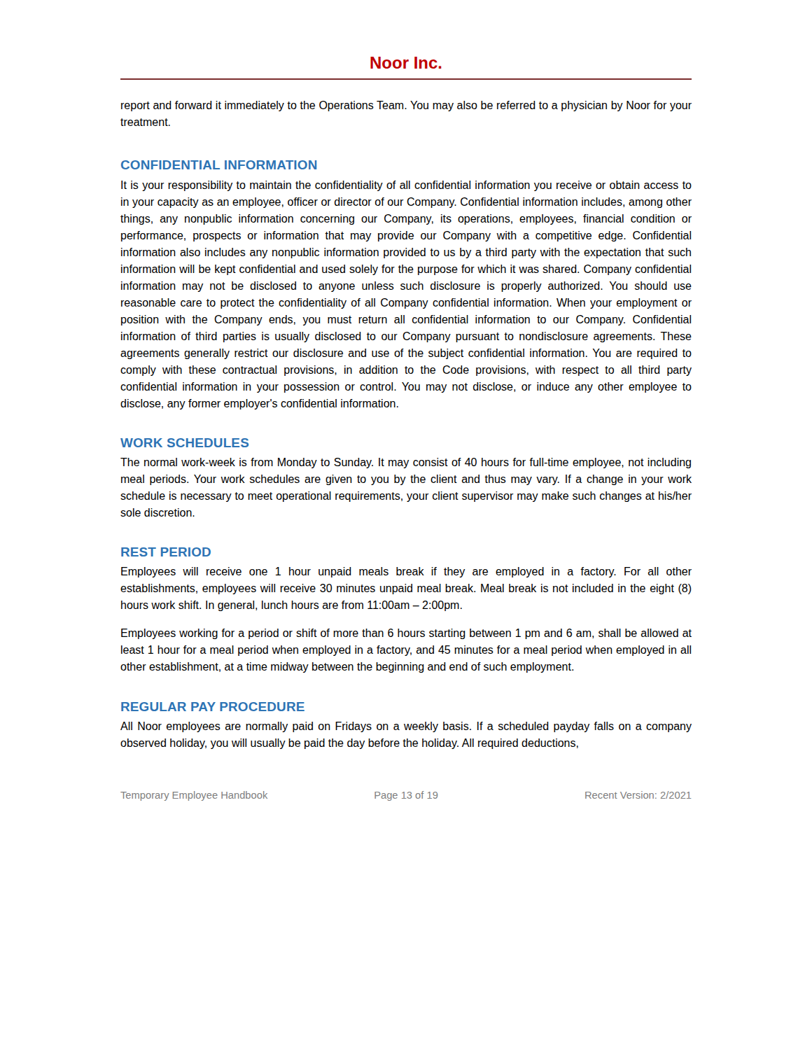Noor Inc.
report and forward it immediately to the Operations Team. You may also be referred to a physician by Noor for your treatment.
CONFIDENTIAL INFORMATION
It is your responsibility to maintain the confidentiality of all confidential information you receive or obtain access to in your capacity as an employee, officer or director of our Company. Confidential information includes, among other things, any nonpublic information concerning our Company, its operations, employees, financial condition or performance, prospects or information that may provide our Company with a competitive edge. Confidential information also includes any nonpublic information provided to us by a third party with the expectation that such information will be kept confidential and used solely for the purpose for which it was shared. Company confidential information may not be disclosed to anyone unless such disclosure is properly authorized. You should use reasonable care to protect the confidentiality of all Company confidential information. When your employment or position with the Company ends, you must return all confidential information to our Company. Confidential information of third parties is usually disclosed to our Company pursuant to nondisclosure agreements. These agreements generally restrict our disclosure and use of the subject confidential information. You are required to comply with these contractual provisions, in addition to the Code provisions, with respect to all third party confidential information in your possession or control. You may not disclose, or induce any other employee to disclose, any former employer's confidential information.
WORK SCHEDULES
The normal work-week is from Monday to Sunday. It may consist of 40 hours for full-time employee, not including meal periods. Your work schedules are given to you by the client and thus may vary. If a change in your work schedule is necessary to meet operational requirements, your client supervisor may make such changes at his/her sole discretion.
REST PERIOD
Employees will receive one 1 hour unpaid meals break if they are employed in a factory. For all other establishments, employees will receive 30 minutes unpaid meal break. Meal break is not included in the eight (8) hours work shift. In general, lunch hours are from 11:00am – 2:00pm.
Employees working for a period or shift of more than 6 hours starting between 1 pm and 6 am, shall be allowed at least 1 hour for a meal period when employed in a factory, and 45 minutes for a meal period when employed in all other establishment, at a time midway between the beginning and end of such employment.
REGULAR PAY PROCEDURE
All Noor employees are normally paid on Fridays on a weekly basis. If a scheduled payday falls on a company observed holiday, you will usually be paid the day before the holiday. All required deductions,
Temporary Employee Handbook
Page 13 of 19
Recent Version: 2/2021